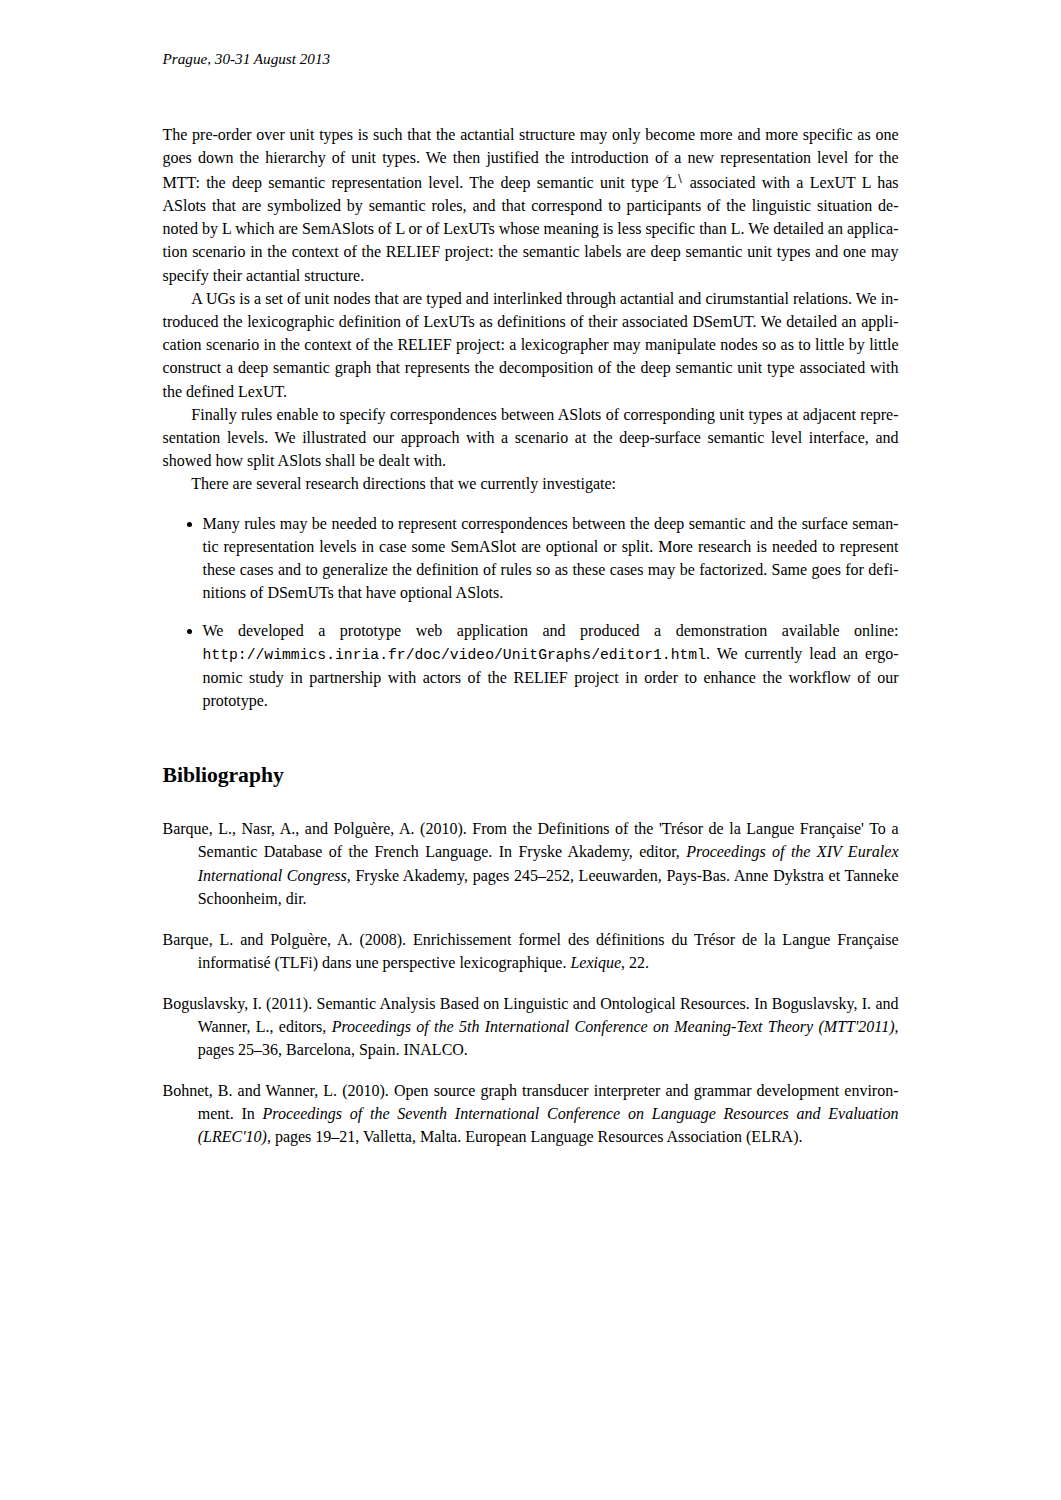Prague, 30-31 August 2013
The pre-order over unit types is such that the actantial structure may only become more and more specific as one goes down the hierarchy of unit types. We then justified the introduction of a new representation level for the MTT: the deep semantic representation level. The deep semantic unit type ∕L∖ associated with a LexUT L has ASlots that are symbolized by semantic roles, and that correspond to participants of the linguistic situation denoted by L which are SemASlots of L or of LexUTs whose meaning is less specific than L. We detailed an application scenario in the context of the RELIEF project: the semantic labels are deep semantic unit types and one may specify their actantial structure.
A UGs is a set of unit nodes that are typed and interlinked through actantial and cirumstantial relations. We introduced the lexicographic definition of LexUTs as definitions of their associated DSemUT. We detailed an application scenario in the context of the RELIEF project: a lexicographer may manipulate nodes so as to little by little construct a deep semantic graph that represents the decomposition of the deep semantic unit type associated with the defined LexUT.
Finally rules enable to specify correspondences between ASlots of corresponding unit types at adjacent representation levels. We illustrated our approach with a scenario at the deep-surface semantic level interface, and showed how split ASlots shall be dealt with.
There are several research directions that we currently investigate:
Many rules may be needed to represent correspondences between the deep semantic and the surface semantic representation levels in case some SemASlot are optional or split. More research is needed to represent these cases and to generalize the definition of rules so as these cases may be factorized. Same goes for definitions of DSemUTs that have optional ASlots.
We developed a prototype web application and produced a demonstration available online: http://wimmics.inria.fr/doc/video/UnitGraphs/editor1.html. We currently lead an ergonomic study in partnership with actors of the RELIEF project in order to enhance the workflow of our prototype.
Bibliography
Barque, L., Nasr, A., and Polguère, A. (2010). From the Definitions of the 'Trésor de la Langue Française' To a Semantic Database of the French Language. In Fryske Akademy, editor, Proceedings of the XIV Euralex International Congress, Fryske Akademy, pages 245–252, Leeuwarden, Pays-Bas. Anne Dykstra et Tanneke Schoonheim, dir.
Barque, L. and Polguère, A. (2008). Enrichissement formel des définitions du Trésor de la Langue Française informatisé (TLFi) dans une perspective lexicographique. Lexique, 22.
Boguslavsky, I. (2011). Semantic Analysis Based on Linguistic and Ontological Resources. In Boguslavsky, I. and Wanner, L., editors, Proceedings of the 5th International Conference on Meaning-Text Theory (MTT'2011), pages 25–36, Barcelona, Spain. INALCO.
Bohnet, B. and Wanner, L. (2010). Open source graph transducer interpreter and grammar development environment. In Proceedings of the Seventh International Conference on Language Resources and Evaluation (LREC'10), pages 19–21, Valletta, Malta. European Language Resources Association (ELRA).